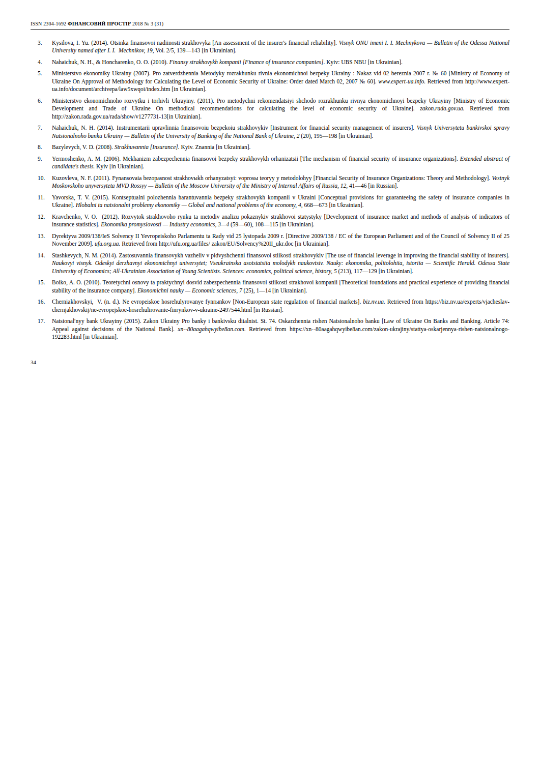ISSN 2304-1692 ФІНАНСОВИЙ ПРОСТІР 2018 № 3 (31)
Kysilova, I. Yu. (2014). Otsinka finansovoi nadiinosti strakhovyka [An assessment of the insurer's financial reliability]. Visnyk ONU imeni I. I. Mechnykova — Bulletin of the Odessa National University named after I. I. Mechnikov, 19, Vol. 2/5, 139—143 [in Ukrainian].
Nahaichuk, N. H., & Honcharenko, O. O. (2010). Finansy strakhovykh kompanii [Finance of insurance companies]. Kyiv: UBS NBU [in Ukrainian].
Ministerstvo ekonomiky Ukrainy (2007). Pro zatverdzhennia Metodyky rozrakhunku rivnia ekonomichnoi bezpeky Ukrainy : Nakaz vid 02 bereznia 2007 r. № 60 [Ministry of Economy of Ukraine On Approval of Methodology for Calculating the Level of Economic Security of Ukraine: Order dated March 02, 2007 № 60]. www.expert-ua.info. Retrieved from http://www.expert-ua.info/document/archivepa/law5xwqoi/index.htm [in Ukrainian].
Ministerstvo ekonomichnoho rozvytku i torhivli Ukrayiny. (2011). Pro metodychni rekomendatsiyi shchodo rozrakhunku rivnya ekonomichnoyi bezpeky Ukrayiny [Ministry of Economic Development and Trade of Ukraine On methodical recommendations for calculating the level of economic security of Ukraine]. zakon.rada.gov.ua. Retrieved from http://zakon.rada.gov.ua/rada/show/v1277731-13[in Ukrainian].
Nahaichuk, N. H. (2014). Instrumentarii upravlinnia finansovoiu bezpekoiu strakhovykiv [Instrument for financial security management of insurers]. Visnyk Universytetu bankivskoi spravy Natsionalnoho banku Ukrainy — Bulletin of the University of Banking of the National Bank of Ukraine, 2 (20), 195—198 [in Ukrainian].
Bazylevych, V. D. (2008). Strakhuvannia [Insurance]. Kyiv. Znannia [in Ukrainian].
Yermoshenko, A. M. (2006). Mekhanizm zabezpechennia finansovoi bezpeky strakhovykh orhanizatsii [The mechanism of financial security of insurance organizations]. Extended abstract of candidate's thesis. Kyiv [in Ukrainian].
Kuzovleva, N. F. (2011). Fynansovaia bezopasnost strakhovыkh orhanyzatsyi: voprosы teoryy y metodolohyy [Financial Security of Insurance Organizations: Theory and Methodology]. Vestnyk Moskovskoho unyversyteta MVD Rossyy — Bulletin of the Moscow University of the Ministry of Internal Affairs of Russia, 12, 41—46 [in Russian].
Yavorska, T. V. (2015). Kontseptualni polozhennia harantuvannia bezpeky strakhovykh kompanii v Ukraini [Conceptual provisions for guaranteeing the safety of insurance companies in Ukraine]. Hlobalni ta natsionalni problemy ekonomiky — Global and national problems of the economy, 4, 668—673 [in Ukrainian].
Kravchenko, V. O. (2012). Rozvytok strakhovoho rynku ta metodiv analizu pokaznykiv strakhovoi statystyky [Development of insurance market and methods of analysis of indicators of insurance statistics]. Ekonomika promyslovosti — Industry economics, 3—4 (59—60), 108—115 [in Ukrainian].
Dyrektyva 2009/138/IeS Solvency II Yevropeiskoho Parlamentu ta Rady vid 25 lystopada 2009 r. [Directive 2009/138 / EC of the European Parliament and of the Council of Solvency II of 25 November 2009]. ufu.org.ua. Retrieved from http://ufu.org.ua/files/ zakon/EU/Solvency%20II_ukr.doc [in Ukrainian].
Stashkevych, N. M. (2014). Zastosuvannia finansovykh vazheliv v pidvyshchenni finansovoi stiikosti strakhovykiv [The use of financial leverage in improving the financial stability of insurers]. Naukovyi visnyk. Odeskyi derzhavnyi ekonomichnyi universytet; Vseukrainska asotsiatsiia molodykh naukovtsiv. Nauky: ekonomika, politolohiia, istoriia — Scientific Herald. Odessa State University of Economics; All-Ukrainian Association of Young Scientists. Sciences: economics, political science, history, 5 (213), 117—129 [in Ukrainian].
Boiko, A. O. (2010). Teoretychni osnovy ta praktychnyi dosvid zabezpechennia finansovoi stiikosti strakhovoi kompanii [Theoretical foundations and practical experience of providing financial stability of the insurance company]. Ekonomichni nauky — Economic sciences, 7 (25), 1—14 [in Ukrainian].
Cherniakhovskyi, V. (n. d.). Ne evropeiskoe hosrehulyrovanye fynrыnkov [Non-European state regulation of financial markets]. biz.nv.ua. Retrieved from https://biz.nv.ua/experts/vjacheslav-chernjakhovskij/ne-evropejskoe-hosrehulirovanie-finrynkov-v-ukraine-2497544.html [in Russian].
Natsionalʹnyy bank Ukrayiny (2015). Zakon Ukrainy Pro banky i bankivsku diialnist. St. 74. Oskarzhennia rishen Natsionalnoho banku [Law of Ukraine On Banks and Banking. Article 74: Appeal against decisions of the National Bank]. xn--80aagahqwyibe8an.com. Retrieved from https://xn--80aagahqwyibe8an.com/zakon-ukrajiny/stattya-oskarjennya-rishen-natsionalnogo-192283.html [in Ukrainian].
34